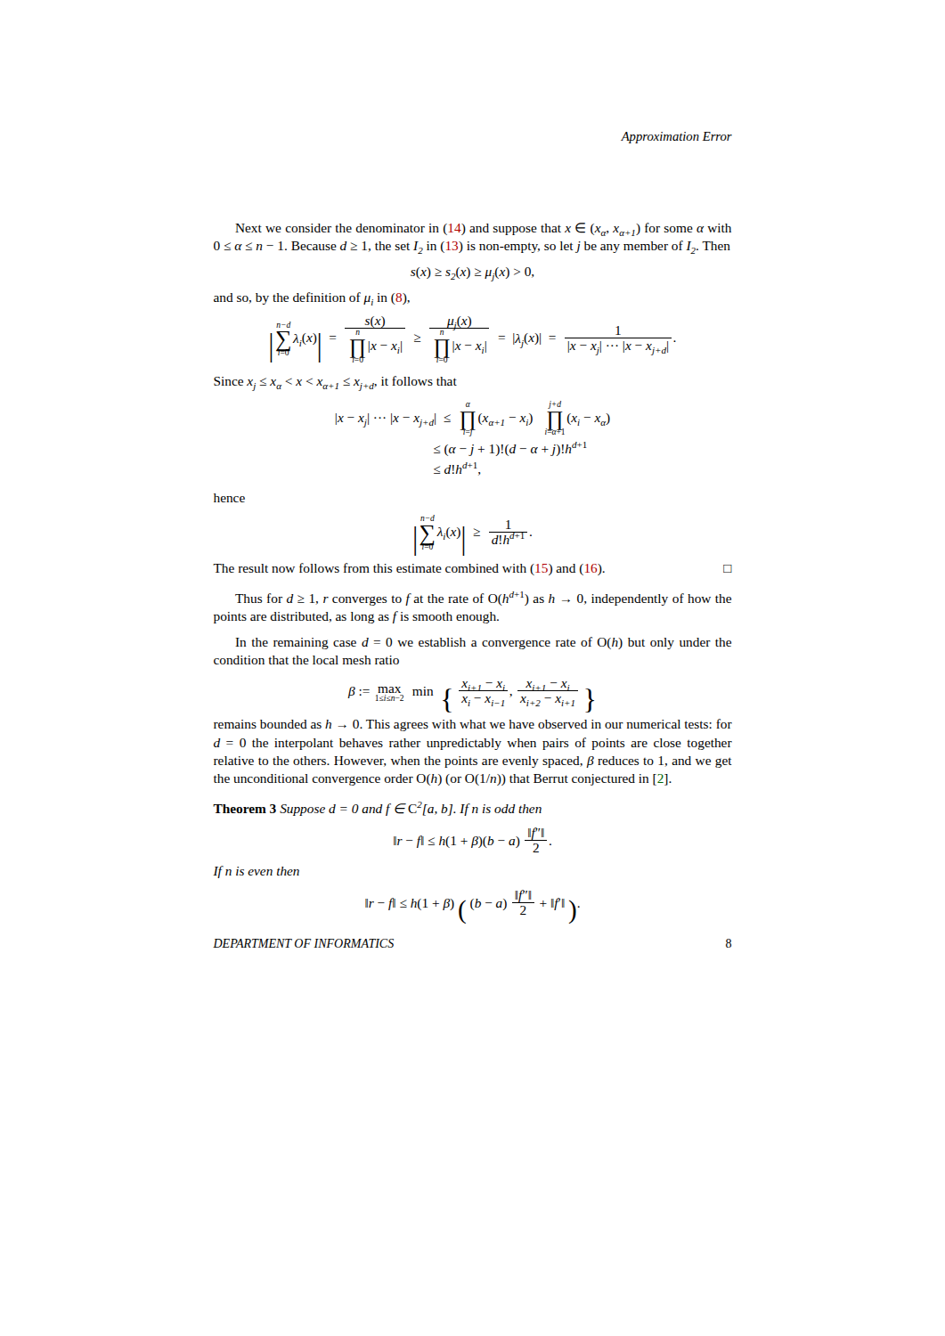Approximation Error
Next we consider the denominator in (14) and suppose that x ∈ (xα, xα+1) for some α with 0 ≤ α ≤ n − 1. Because d ≥ 1, the set I2 in (13) is non-empty, so let j be any member of I2. Then
s(x) ≥ s2(x) ≥ μj(x) > 0,
and so, by the definition of μi in (8),
|n−d∑i=0 λi(x)| = s(x) n∏i=0|x − xi| ≥ μj(x) n∏i=0|x − xi| = |λj(x)| = 1|x − xj| ··· |x − xj+d|.
Since xj ≤ xα < x < xα+1 ≤ xj+d, it follows that
|x − xj| ··· |x − xj+d| ≤ α∏i=j(xα+1 − xi) j+d∏i=α+1(xi − xα)
≤ (α − j + 1)!(d − α + j)!hd+1
≤ d!hd+1,
hence
|n−d∑i=0 λi(x)| ≥ 1 d!hd+1.
The result now follows from this estimate combined with (15) and (16). □
Thus for d ≥ 1, r converges to f at the rate of O(hd+1) as h → 0, independently of how the points are distributed, as long as f is smooth enough.
In the remaining case d = 0 we establish a convergence rate of O(h) but only under the condition that the local mesh ratio
β := max 1≤i≤n−2 min { xi+1 − xi xi − xi−1, xi+1 − xi xi+2 − xi+1 }
remains bounded as h → 0. This agrees with what we have observed in our numerical tests: for d = 0 the interpolant behaves rather unpredictably when pairs of points are close together relative to the others. However, when the points are evenly spaced, β reduces to 1, and we get the unconditional convergence order O(h) (or O(1/n)) that Berrut conjectured in [2].
Theorem 3 Suppose d = 0 and f ∈ C2[a, b]. If n is odd then
‖r − f‖ ≤ h(1 + β)(b − a) ‖f″‖2.
If n is even then
‖r − f‖ ≤ h(1 + β) ( (b − a) ‖f″‖2 + ‖f′‖ ).
DEPARTMENT OF INFORMATICS 8